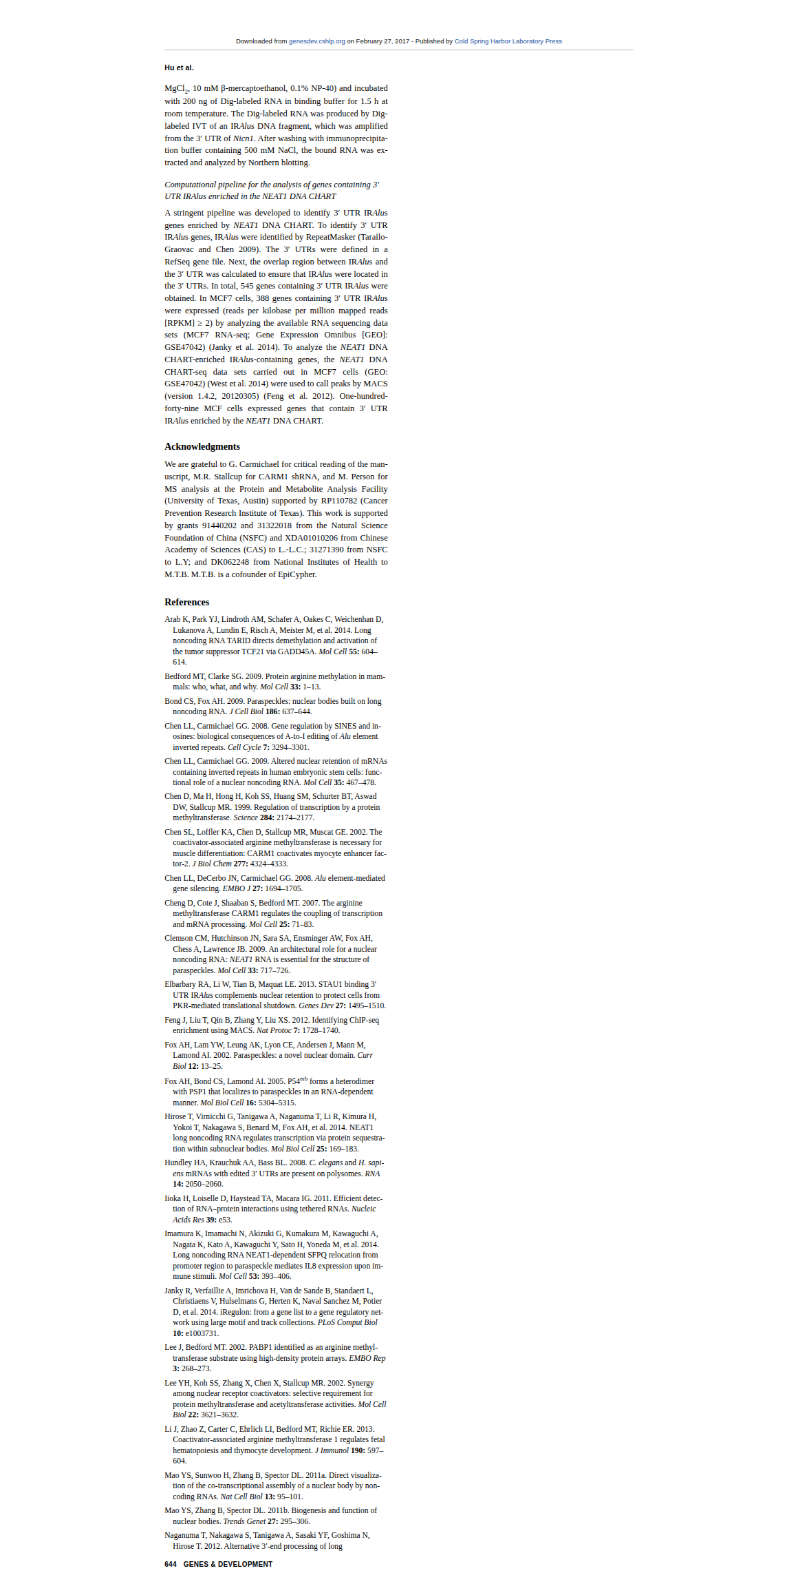Downloaded from genesdev.cshlp.org on February 27, 2017 - Published by Cold Spring Harbor Laboratory Press
Hu et al.
MgCl2, 10 mM β-mercaptoethanol, 0.1% NP-40) and incubated with 200 ng of Dig-labeled RNA in binding buffer for 1.5 h at room temperature. The Dig-labeled RNA was produced by Dig-labeled IVT of an IRAlus DNA fragment, which was amplified from the 3′ UTR of Nicn1. After washing with immunoprecipitation buffer containing 500 mM NaCl, the bound RNA was extracted and analyzed by Northern blotting.
Computational pipeline for the analysis of genes containing 3′ UTR IRAlus enriched in the NEAT1 DNA CHART
A stringent pipeline was developed to identify 3′ UTR IRAlus genes enriched by NEAT1 DNA CHART. To identify 3′ UTR IRAlus genes, IRAlus were identified by RepeatMasker (Tarailo-Graovac and Chen 2009). The 3′ UTRs were defined in a RefSeq gene file. Next, the overlap region between IRAlus and the 3′ UTR was calculated to ensure that IRAlus were located in the 3′ UTRs. In total, 545 genes containing 3′ UTR IRAlus were obtained. In MCF7 cells, 388 genes containing 3′ UTR IRAlus were expressed (reads per kilobase per million mapped reads [RPKM] ≥ 2) by analyzing the available RNA sequencing data sets (MCF7 RNA-seq; Gene Expression Omnibus [GEO]: GSE47042) (Janky et al. 2014). To analyze the NEAT1 DNA CHART-enriched IRAlus-containing genes, the NEAT1 DNA CHART-seq data sets carried out in MCF7 cells (GEO: GSE47042) (West et al. 2014) were used to call peaks by MACS (version 1.4.2, 20120305) (Feng et al. 2012). One-hundred-forty-nine MCF cells expressed genes that contain 3′ UTR IRAlus enriched by the NEAT1 DNA CHART.
Acknowledgments
We are grateful to G. Carmichael for critical reading of the manuscript, M.R. Stallcup for CARM1 shRNA, and M. Person for MS analysis at the Protein and Metabolite Analysis Facility (University of Texas, Austin) supported by RP110782 (Cancer Prevention Research Institute of Texas). This work is supported by grants 91440202 and 31322018 from the Natural Science Foundation of China (NSFC) and XDA01010206 from Chinese Academy of Sciences (CAS) to L.-L.C.; 31271390 from NSFC to L.Y; and DK062248 from National Institutes of Health to M.T.B. M.T.B. is a cofounder of EpiCypher.
References
Arab K, Park YJ, Lindroth AM, Schafer A, Oakes C, Weichenhan D, Lukanova A, Lundin E, Risch A, Meister M, et al. 2014. Long noncoding RNA TARID directs demethylation and activation of the tumor suppressor TCF21 via GADD45A. Mol Cell 55: 604–614.
Bedford MT, Clarke SG. 2009. Protein arginine methylation in mammals: who, what, and why. Mol Cell 33: 1–13.
Bond CS, Fox AH. 2009. Paraspeckles: nuclear bodies built on long noncoding RNA. J Cell Biol 186: 637–644.
Chen LL, Carmichael GG. 2008. Gene regulation by SINES and inosines: biological consequences of A-to-I editing of Alu element inverted repeats. Cell Cycle 7: 3294–3301.
Chen LL, Carmichael GG. 2009. Altered nuclear retention of mRNAs containing inverted repeats in human embryonic stem cells: functional role of a nuclear noncoding RNA. Mol Cell 35: 467–478.
Chen D, Ma H, Hong H, Koh SS, Huang SM, Schurter BT, Aswad DW, Stallcup MR. 1999. Regulation of transcription by a protein methyltransferase. Science 284: 2174–2177.
Chen SL, Loffler KA, Chen D, Stallcup MR, Muscat GE. 2002. The coactivator-associated arginine methyltransferase is necessary for muscle differentiation: CARM1 coactivates myocyte enhancer factor-2. J Biol Chem 277: 4324–4333.
Chen LL, DeCerbo JN, Carmichael GG. 2008. Alu element-mediated gene silencing. EMBO J 27: 1694–1705.
Cheng D, Cote J, Shaaban S, Bedford MT. 2007. The arginine methyltransferase CARM1 regulates the coupling of transcription and mRNA processing. Mol Cell 25: 71–83.
Clemson CM, Hutchinson JN, Sara SA, Ensminger AW, Fox AH, Chess A, Lawrence JB. 2009. An architectural role for a nuclear noncoding RNA: NEAT1 RNA is essential for the structure of paraspeckles. Mol Cell 33: 717–726.
Elbarbary RA, Li W, Tian B, Maquat LE. 2013. STAU1 binding 3′ UTR IRAlus complements nuclear retention to protect cells from PKR-mediated translational shutdown. Genes Dev 27: 1495–1510.
Feng J, Liu T, Qin B, Zhang Y, Liu XS. 2012. Identifying ChIP-seq enrichment using MACS. Nat Protoc 7: 1728–1740.
Fox AH, Lam YW, Leung AK, Lyon CE, Andersen J, Mann M, Lamond AI. 2002. Paraspeckles: a novel nuclear domain. Curr Biol 12: 13–25.
Fox AH, Bond CS, Lamond AI. 2005. P54nrb forms a heterodimer with PSP1 that localizes to paraspeckles in an RNA-dependent manner. Mol Biol Cell 16: 5304–5315.
Hirose T, Virnicchi G, Tanigawa A, Naganuma T, Li R, Kimura H, Yokoi T, Nakagawa S, Benard M, Fox AH, et al. 2014. NEAT1 long noncoding RNA regulates transcription via protein sequestration within subnuclear bodies. Mol Biol Cell 25: 169–183.
Hundley HA, Krauchuk AA, Bass BL. 2008. C. elegans and H. sapiens mRNAs with edited 3′ UTRs are present on polysomes. RNA 14: 2050–2060.
Iioka H, Loiselle D, Haystead TA, Macara IG. 2011. Efficient detection of RNA–protein interactions using tethered RNAs. Nucleic Acids Res 39: e53.
Imamura K, Imamachi N, Akizuki G, Kumakura M, Kawaguchi A, Nagata K, Kato A, Kawaguchi Y, Sato H, Yoneda M, et al. 2014. Long noncoding RNA NEAT1-dependent SFPQ relocation from promoter region to paraspeckle mediates IL8 expression upon immune stimuli. Mol Cell 53: 393–406.
Janky R, Verfaillie A, Imrichova H, Van de Sande B, Standaert L, Christiaens V, Hulselmans G, Herten K, Naval Sanchez M, Potier D, et al. 2014. iRegulon: from a gene list to a gene regulatory network using large motif and track collections. PLoS Comput Biol 10: e1003731.
Lee J, Bedford MT. 2002. PABP1 identified as an arginine methyltransferase substrate using high-density protein arrays. EMBO Rep 3: 268–273.
Lee YH, Koh SS, Zhang X, Chen X, Stallcup MR. 2002. Synergy among nuclear receptor coactivators: selective requirement for protein methyltransferase and acetyltransferase activities. Mol Cell Biol 22: 3621–3632.
Li J, Zhao Z, Carter C, Ehrlich LI, Bedford MT, Richie ER. 2013. Coactivator-associated arginine methyltransferase 1 regulates fetal hematopoiesis and thymocyte development. J Immunol 190: 597–604.
Mao YS, Sunwoo H, Zhang B, Spector DL. 2011a. Direct visualization of the co-transcriptional assembly of a nuclear body by noncoding RNAs. Nat Cell Biol 13: 95–101.
Mao YS, Zhang B, Spector DL. 2011b. Biogenesis and function of nuclear bodies. Trends Genet 27: 295–306.
Naganuma T, Nakagawa S, Tanigawa A, Sasaki YF, Goshima N, Hirose T. 2012. Alternative 3′-end processing of long
644 GENES & DEVELOPMENT